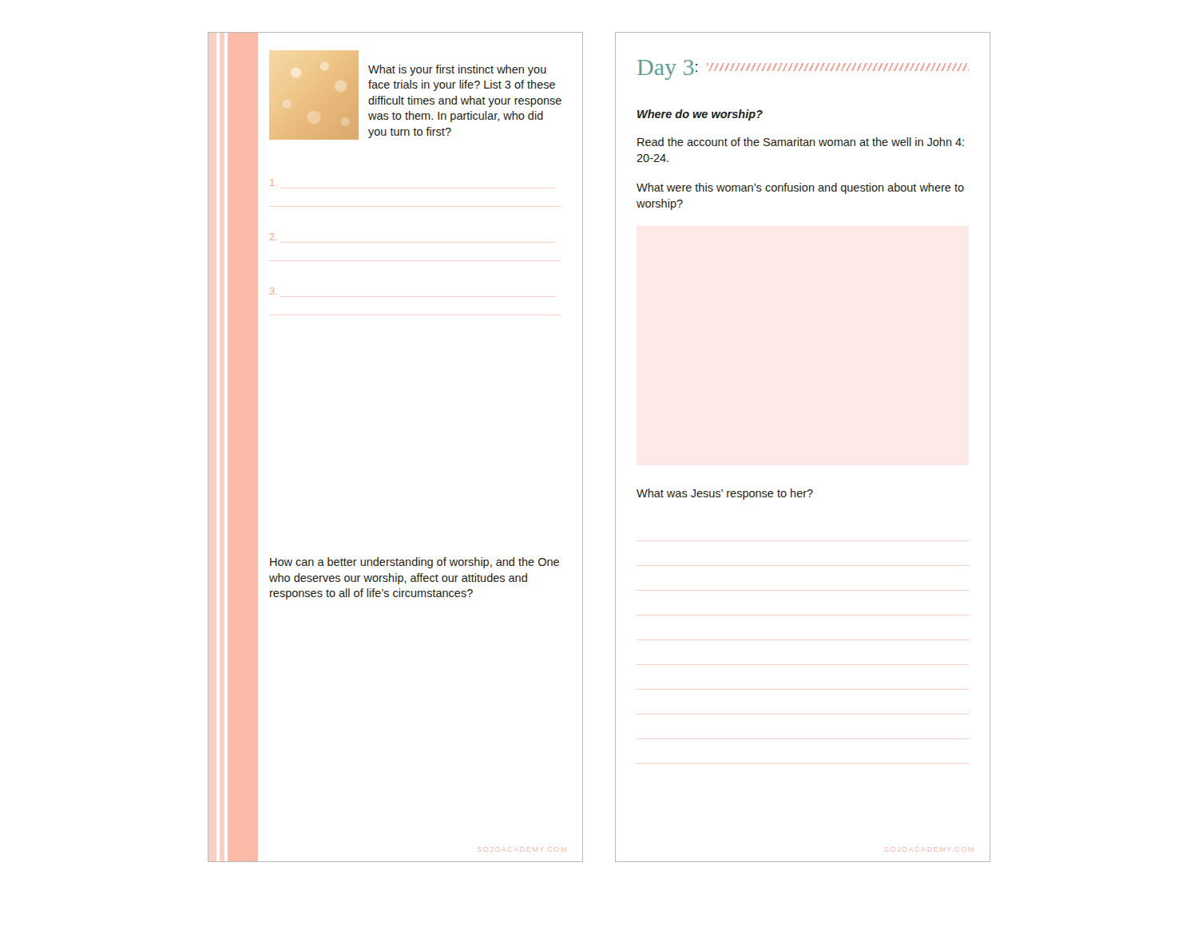What is your first instinct when you face trials in your life? List 3 of these difficult times and what your response was to them. In particular, who did you turn to first?
1.
2.
3.
How can a better understanding of worship, and the One who deserves our worship, affect our attitudes and responses to all of life’s circumstances?
SOJOACADEMY.COM
Day 3:
Where do we worship?
Read the account of the Samaritan woman at the well in John 4: 20-24.
What were this woman’s confusion and question about where to worship?
What was Jesus’ response to her?
SOJOACADEMY.COM